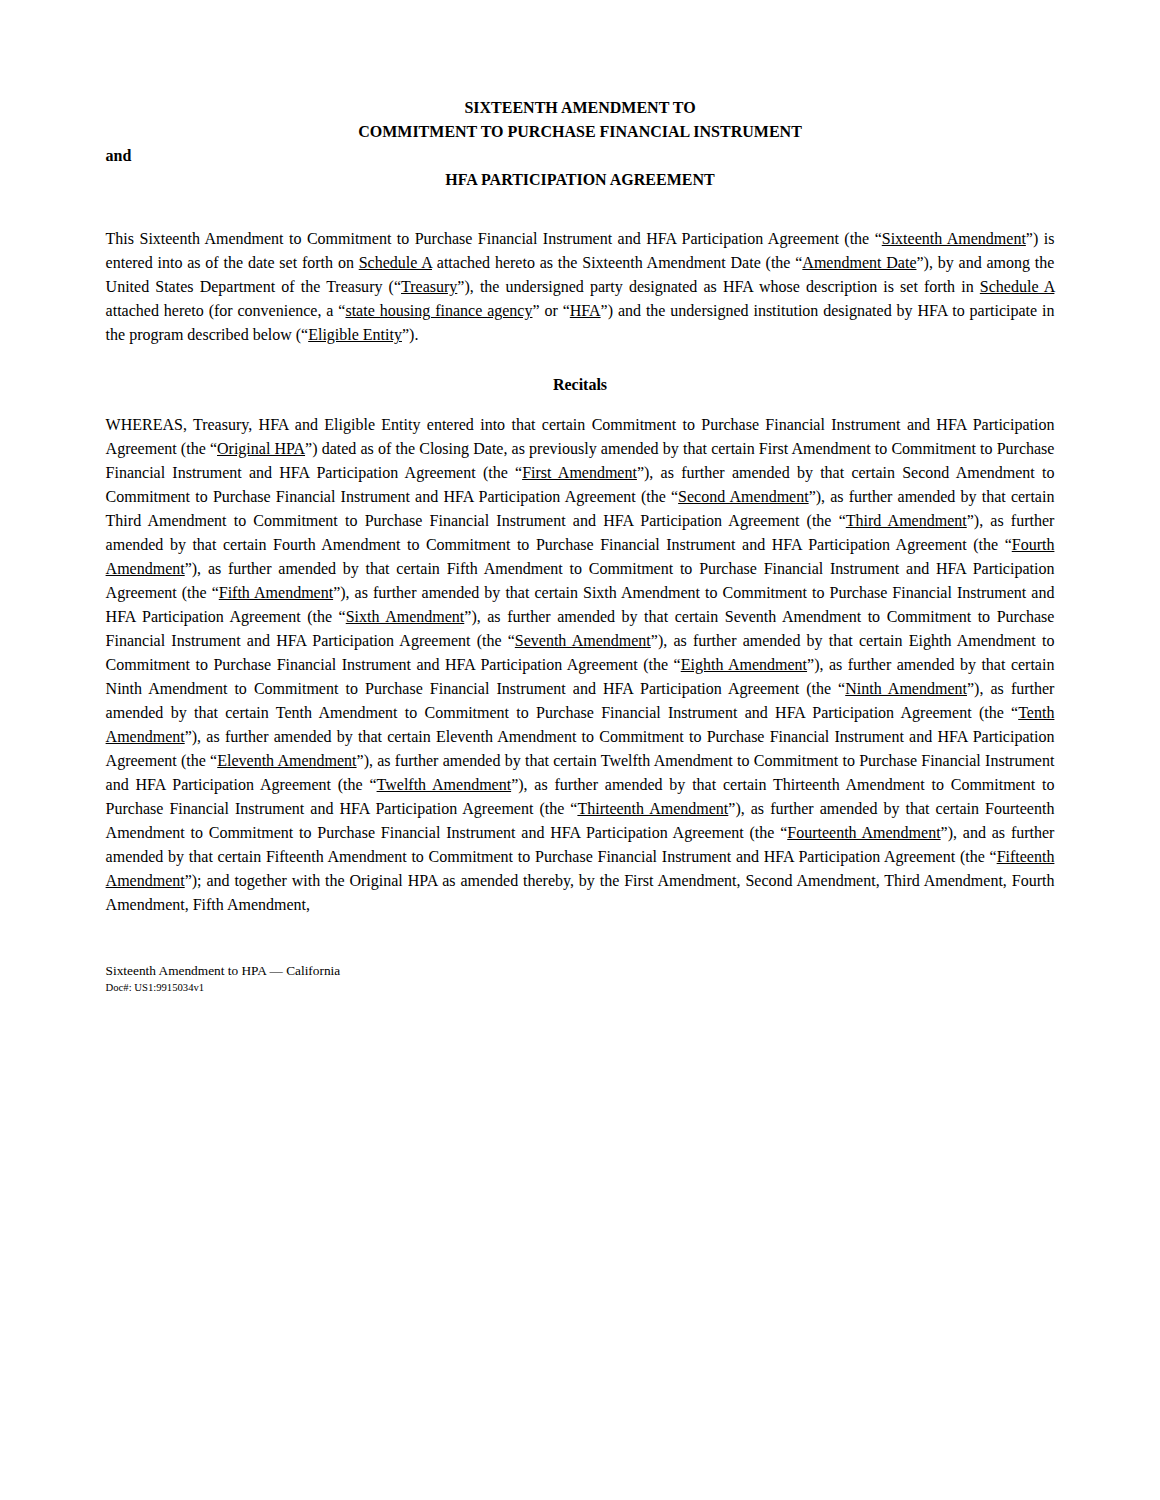Sixteenth Amendment to
Commitment to Purchase Financial Instrument
and
HFA Participation Agreement
This Sixteenth Amendment to Commitment to Purchase Financial Instrument and HFA Participation Agreement (the “Sixteenth Amendment”) is entered into as of the date set forth on Schedule A attached hereto as the Sixteenth Amendment Date (the “Amendment Date”), by and among the United States Department of the Treasury (“Treasury”), the undersigned party designated as HFA whose description is set forth in Schedule A attached hereto (for convenience, a “state housing finance agency” or “HFA”) and the undersigned institution designated by HFA to participate in the program described below (“Eligible Entity”).
Recitals
WHEREAS, Treasury, HFA and Eligible Entity entered into that certain Commitment to Purchase Financial Instrument and HFA Participation Agreement (the “Original HPA”) dated as of the Closing Date, as previously amended by that certain First Amendment to Commitment to Purchase Financial Instrument and HFA Participation Agreement (the “First Amendment”), as further amended by that certain Second Amendment to Commitment to Purchase Financial Instrument and HFA Participation Agreement (the “Second Amendment”), as further amended by that certain Third Amendment to Commitment to Purchase Financial Instrument and HFA Participation Agreement (the “Third Amendment”), as further amended by that certain Fourth Amendment to Commitment to Purchase Financial Instrument and HFA Participation Agreement (the “Fourth Amendment”), as further amended by that certain Fifth Amendment to Commitment to Purchase Financial Instrument and HFA Participation Agreement (the “Fifth Amendment”), as further amended by that certain Sixth Amendment to Commitment to Purchase Financial Instrument and HFA Participation Agreement (the “Sixth Amendment”), as further amended by that certain Seventh Amendment to Commitment to Purchase Financial Instrument and HFA Participation Agreement (the “Seventh Amendment”), as further amended by that certain Eighth Amendment to Commitment to Purchase Financial Instrument and HFA Participation Agreement (the “Eighth Amendment”), as further amended by that certain Ninth Amendment to Commitment to Purchase Financial Instrument and HFA Participation Agreement (the “Ninth Amendment”), as further amended by that certain Tenth Amendment to Commitment to Purchase Financial Instrument and HFA Participation Agreement (the “Tenth Amendment”), as further amended by that certain Eleventh Amendment to Commitment to Purchase Financial Instrument and HFA Participation Agreement (the “Eleventh Amendment”), as further amended by that certain Twelfth Amendment to Commitment to Purchase Financial Instrument and HFA Participation Agreement (the “Twelfth Amendment”), as further amended by that certain Thirteenth Amendment to Commitment to Purchase Financial Instrument and HFA Participation Agreement (the “Thirteenth Amendment”), as further amended by that certain Fourteenth Amendment to Commitment to Purchase Financial Instrument and HFA Participation Agreement (the “Fourteenth Amendment”), and as further amended by that certain Fifteenth Amendment to Commitment to Purchase Financial Instrument and HFA Participation Agreement (the “Fifteenth Amendment”); and together with the Original HPA as amended thereby, by the First Amendment, Second Amendment, Third Amendment, Fourth Amendment, Fifth Amendment,
Sixteenth Amendment to HPA — California
Doc#: US1:9915034v1